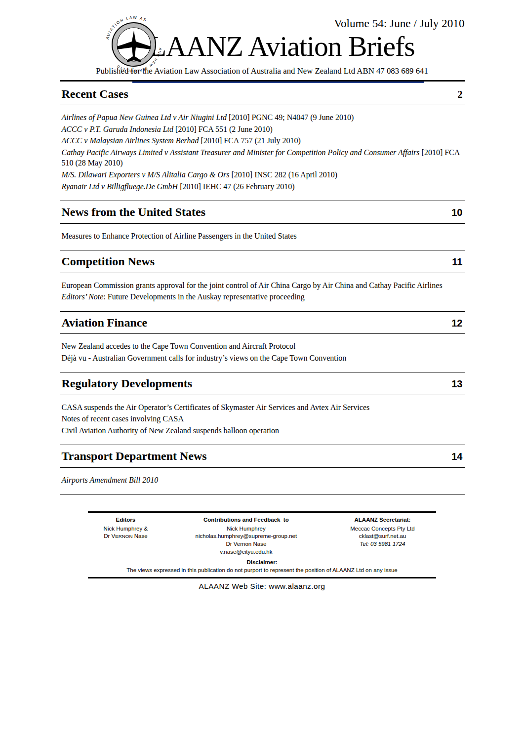Volume 54: June / July 2010
AVIATION LAW AS AND NEW ZEALAND LTD
ALAANZ Aviation Briefs
Published for the Aviation Law Association of Australia and New Zealand Ltd ABN 47 083 689 641
Recent Cases
2
Airlines of Papua New Guinea Ltd v Air Niugini Ltd [2010] PGNC 49; N4047 (9 June 2010)
ACCC v P.T. Garuda Indonesia Ltd [2010] FCA 551 (2 June 2010)
ACCC v Malaysian Airlines System Berhad [2010] FCA 757 (21 July 2010)
Cathay Pacific Airways Limited v Assistant Treasurer and Minister for Competition Policy and Consumer Affairs [2010] FCA 510 (28 May 2010)
M/S. Dilawari Exporters v M/S Alitalia Cargo & Ors [2010] INSC 282 (16 April 2010)
Ryanair Ltd v Billigfluege.De GmbH [2010] IEHC 47 (26 February 2010)
News from the United States
10
Measures to Enhance Protection of Airline Passengers in the United States
Competition News
11
European Commission grants approval for the joint control of Air China Cargo by Air China and Cathay Pacific Airlines
Editors’ Note: Future Developments in the Auskay representative proceeding
Aviation Finance
12
New Zealand accedes to the Cape Town Convention and Aircraft Protocol
Déjà vu - Australian Government calls for industry’s views on the Cape Town Convention
Regulatory Developments
13
CASA suspends the Air Operator’s Certificates of Skymaster Air Services and Avtex Air Services
Notes of recent cases involving CASA
Civil Aviation Authority of New Zealand suspends balloon operation
Transport Department News
14
Airports Amendment Bill 2010
| Editors | Contributions and Feedback to | ALAANZ Secretariat: |
| --- | --- | --- |
| Nick Humphrey & Dr V ERNON Nase | Nick Humphrey nicholas.humphrey@supreme-group.net Dr Vernon Nase v.nase@cityu.edu.hk | Meccac Concepts Pty Ltd cklast@surf.net.au Tel: 03 5981 1724 |
Disclaimer: The views expressed in this publication do not purport to represent the position of ALAANZ Ltd on any issue
ALAANZ Web Site: www.alaanz.org